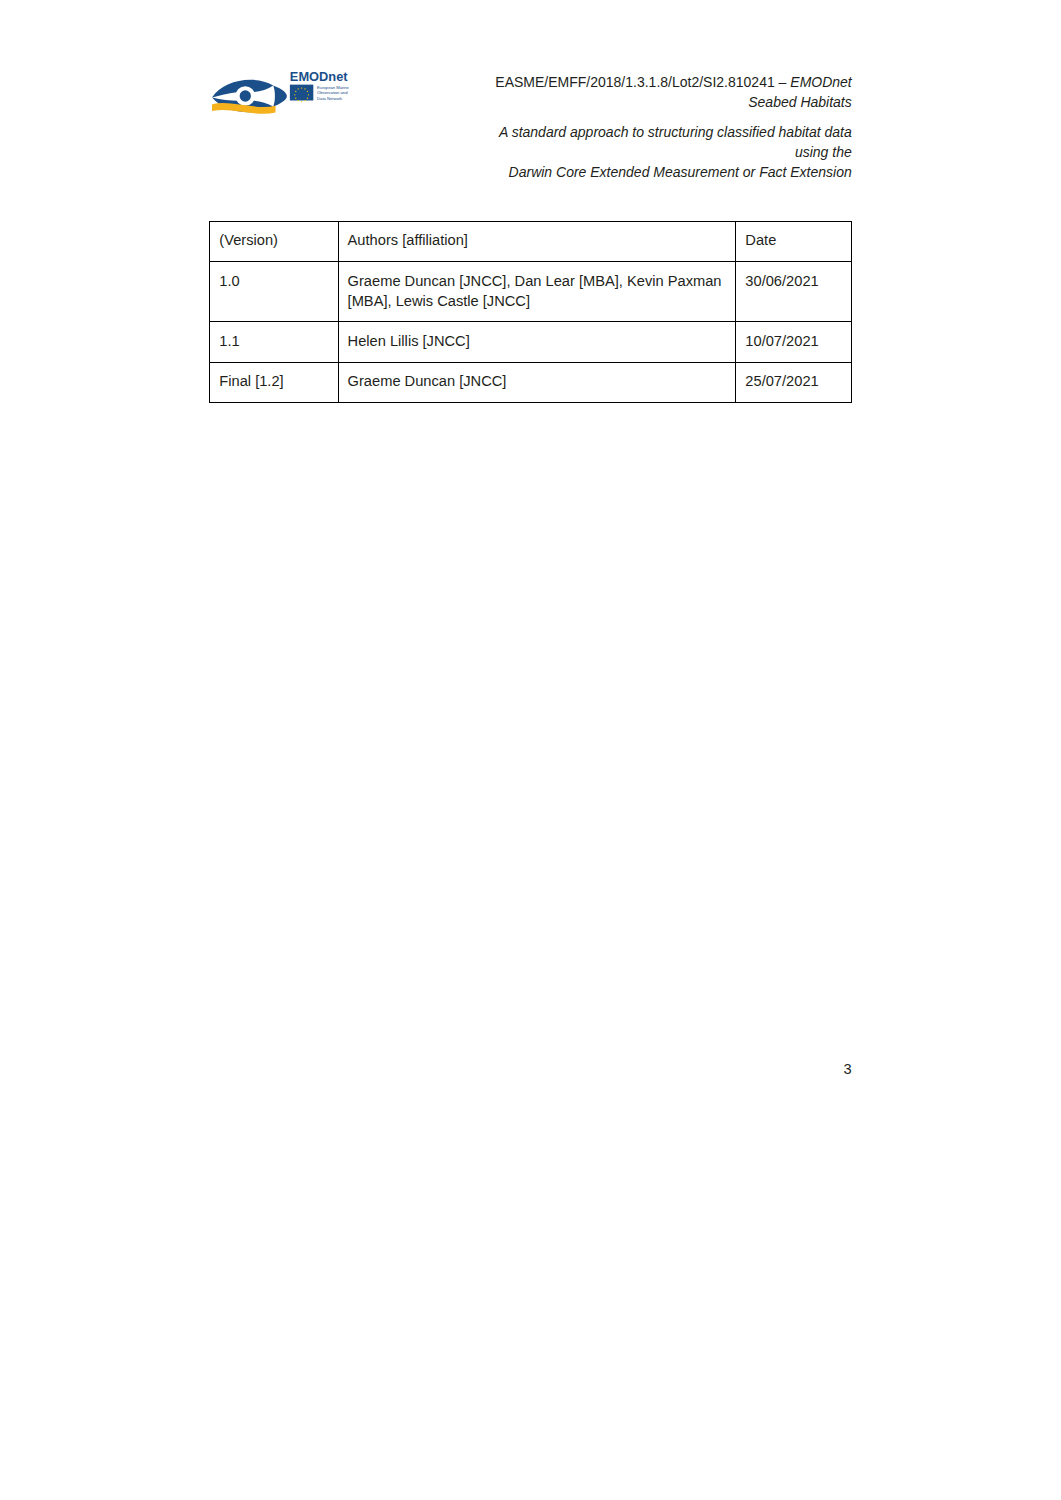EMODnet European Marine Observation and Data Network
EASME/EMFF/2018/1.3.1.8/Lot2/SI2.810241 – EMODnet Seabed Habitats
A standard approach to structuring classified habitat data using the
Darwin Core Extended Measurement or Fact Extension
| (Version) | Authors [affiliation] | Date |
| 1.0 | Graeme Duncan [JNCC], Dan Lear [MBA], Kevin Paxman [MBA], Lewis Castle [JNCC] | 30/06/2021 |
| 1.1 | Helen Lillis [JNCC] | 10/07/2021 |
| Final [1.2] | Graeme Duncan [JNCC] | 25/07/2021 |
3